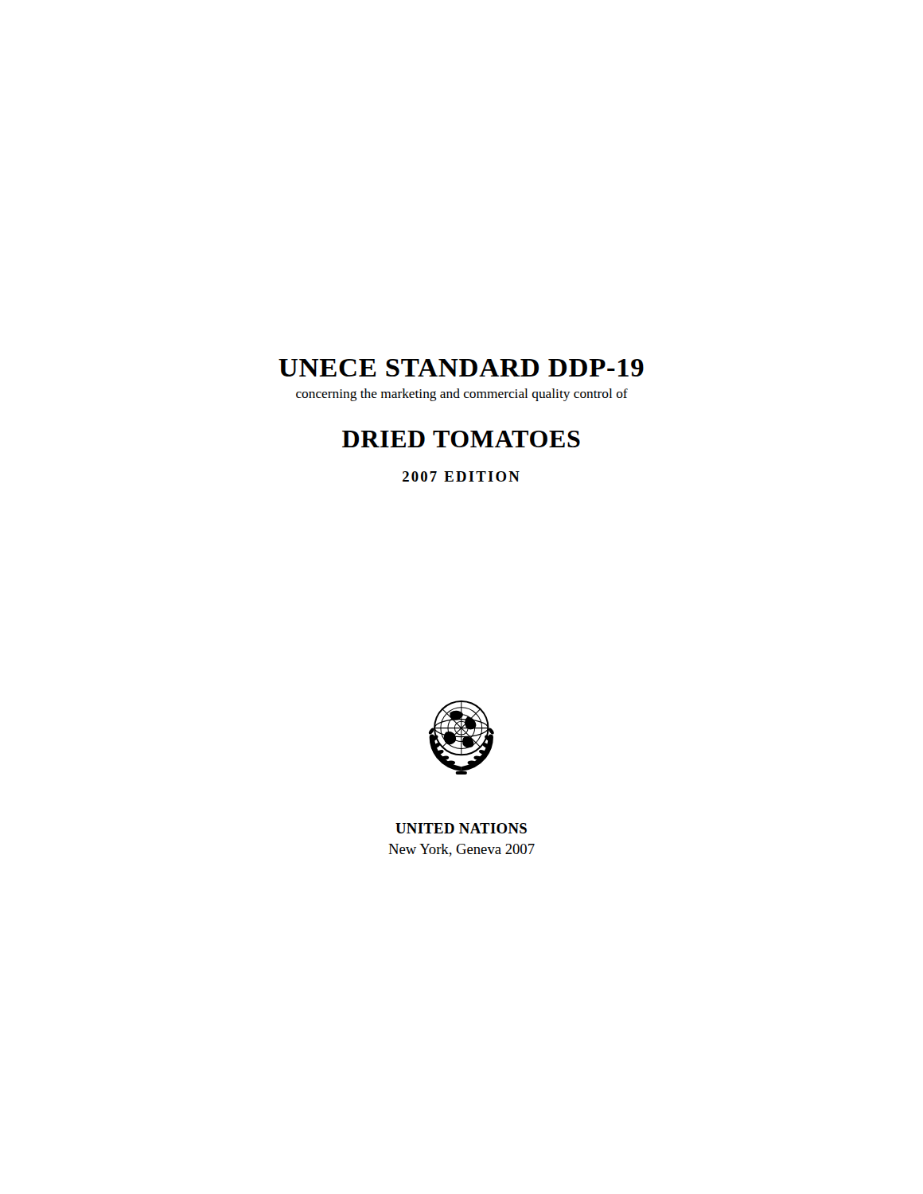UNECE STANDARD DDP-19
concerning the marketing and commercial quality control of
DRIED TOMATOES
2007 EDITION
UNITED NATIONS
New York, Geneva 2007